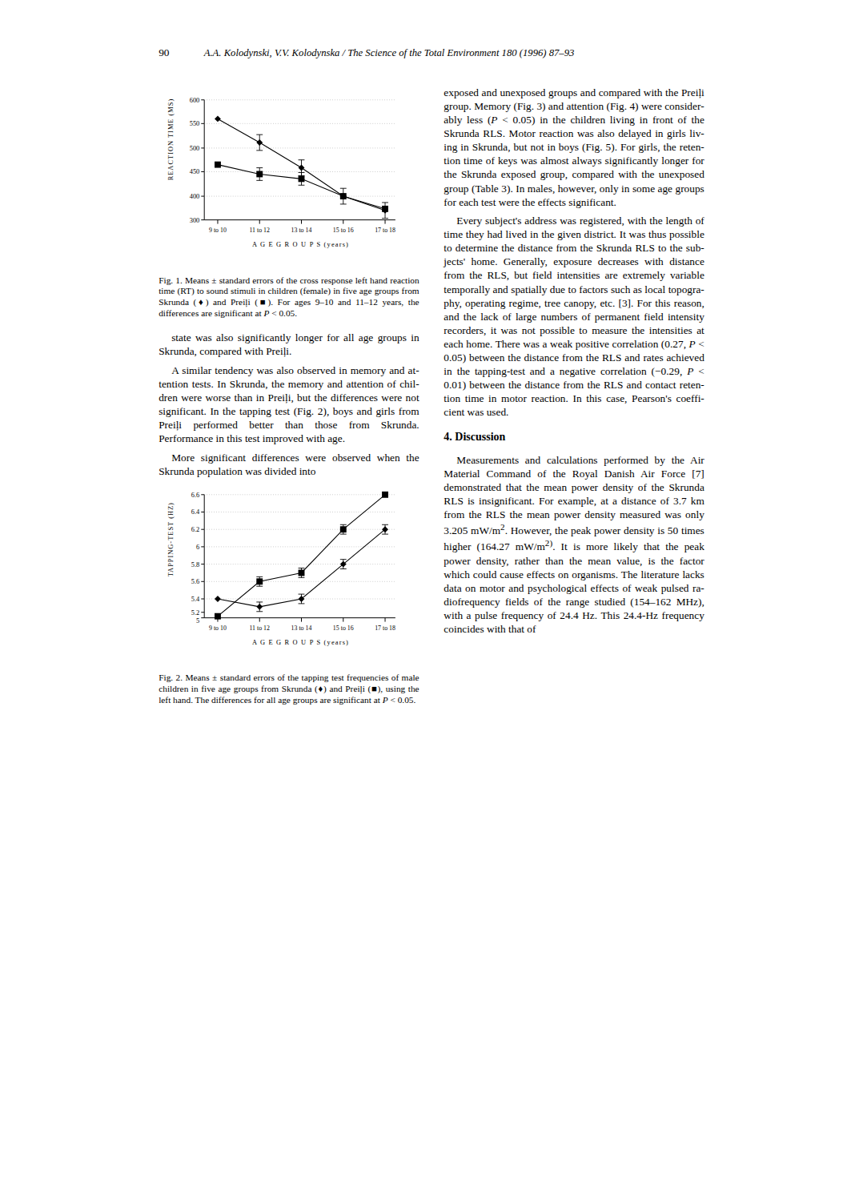90 A.A. Kolodynski, V.V. Kolodynska / The Science of the Total Environment 180 (1996) 87–93
600 550 500 450 400 300 REACTION TIME (MS) 9 to 10 11 to 12 13 to 14 15 to 16 17 to 18 A G E G R O U P S (years)
Fig. 1. Means ± standard errors of the cross response left hand reaction time (RT) to sound stimuli in children (female) in five age groups from Skrunda (♦) and Preiļi (■). For ages 9–10 and 11–12 years, the differences are significant at P < 0.05.
state was also significantly longer for all age groups in Skrunda, compared with Preiļi.
A similar tendency was also observed in memory and attention tests. In Skrunda, the memory and attention of children were worse than in Preiļi, but the differences were not significant. In the tapping test (Fig. 2), boys and girls from Preiļi performed better than those from Skrunda. Performance in this test improved with age.
More significant differences were observed when the Skrunda population was divided into
6.6 6.4 6.2 6 5.8 5.6 5.4 5.2 5 TAPPING-TEST (HZ) 9 to 10 11 to 12 13 to 14 15 to 16 17 to 18 A G E G R O U P S (years)
Fig. 2. Means ± standard errors of the tapping test frequencies of male children in five age groups from Skrunda (♦) and Preiļi (■), using the left hand. The differences for all age groups are significant at P < 0.05.
exposed and unexposed groups and compared with the Preiļi group. Memory (Fig. 3) and attention (Fig. 4) were considerably less (P < 0.05) in the children living in front of the Skrunda RLS. Motor reaction was also delayed in girls living in Skrunda, but not in boys (Fig. 5). For girls, the retention time of keys was almost always significantly longer for the Skrunda exposed group, compared with the unexposed group (Table 3). In males, however, only in some age groups for each test were the effects significant.
Every subject's address was registered, with the length of time they had lived in the given district. It was thus possible to determine the distance from the Skrunda RLS to the subjects' home. Generally, exposure decreases with distance from the RLS, but field intensities are extremely variable temporally and spatially due to factors such as local topography, operating regime, tree canopy, etc. [3]. For this reason, and the lack of large numbers of permanent field intensity recorders, it was not possible to measure the intensities at each home. There was a weak positive correlation (0.27, P < 0.05) between the distance from the RLS and rates achieved in the tapping-test and a negative correlation (−0.29, P < 0.01) between the distance from the RLS and contact retention time in motor reaction. In this case, Pearson's coefficient was used.
4. Discussion
Measurements and calculations performed by the Air Material Command of the Royal Danish Air Force [7] demonstrated that the mean power density of the Skrunda RLS is insignificant. For example, at a distance of 3.7 km from the RLS the mean power density measured was only 3.205 mW/m2. However, the peak power density is 50 times higher (164.27 mW/m2). It is more likely that the peak power density, rather than the mean value, is the factor which could cause effects on organisms. The literature lacks data on motor and psychological effects of weak pulsed radiofrequency fields of the range studied (154–162 MHz), with a pulse frequency of 24.4 Hz. This 24.4-Hz frequency coincides with that of